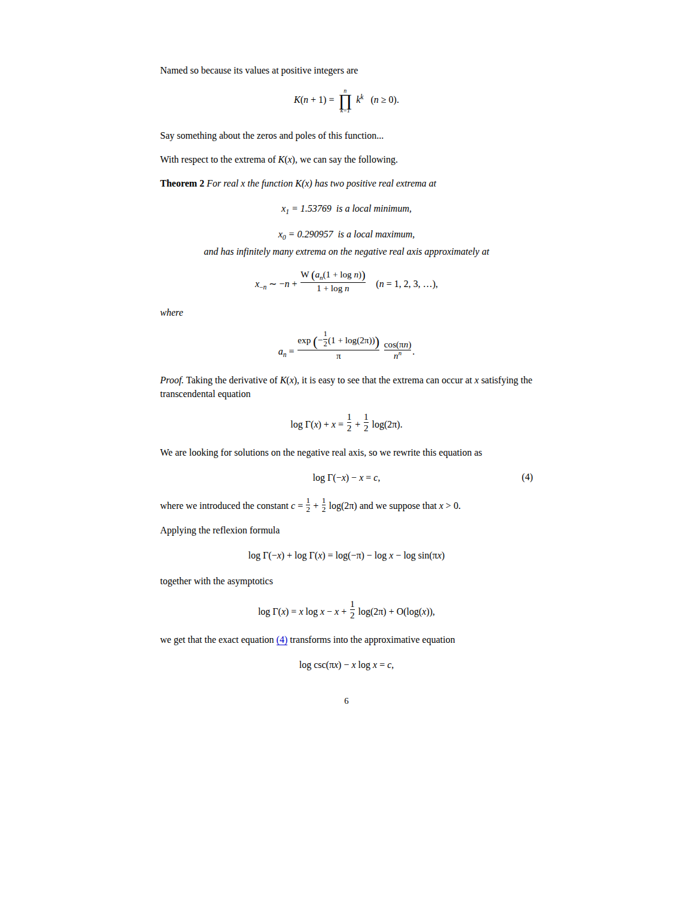Named so because its values at positive integers are
K(n + 1) = n∏k=1 kk (n ≥ 0).
Say something about the zeros and poles of this function...
With respect to the extrema of K(x), we can say the following.
Theorem 2 For real x the function K(x) has two positive real extrema at
x1 = 1.53769 is a local minimum,
x0 = 0.290957 is a local maximum,
and has infinitely many extrema on the negative real axis approximately at
x−n ∼ −n + W (an(1 + log n)) 1 + log n (n = 1, 2, 3, …),
where
an = exp (−12(1 + log(2π))) π cos(πn) nn .
Proof. Taking the derivative of K(x), it is easy to see that the extrema can occur at x satisfying the transcendental equation
log Γ(x) + x = 12 + 12 log(2π).
We are looking for solutions on the negative real axis, so we rewrite this equation as
log Γ(−x) − x = c, (4)
where we introduced the constant c = 12 + 12 log(2π) and we suppose that x > 0.
Applying the reflexion formula
log Γ(−x) + log Γ(x) = log(−π) − log x − log sin(πx)
together with the asymptotics
log Γ(x) = x log x − x + 12 log(2π) + O(log(x)),
we get that the exact equation (4) transforms into the approximative equation
log csc(πx) − x log x = c,
6